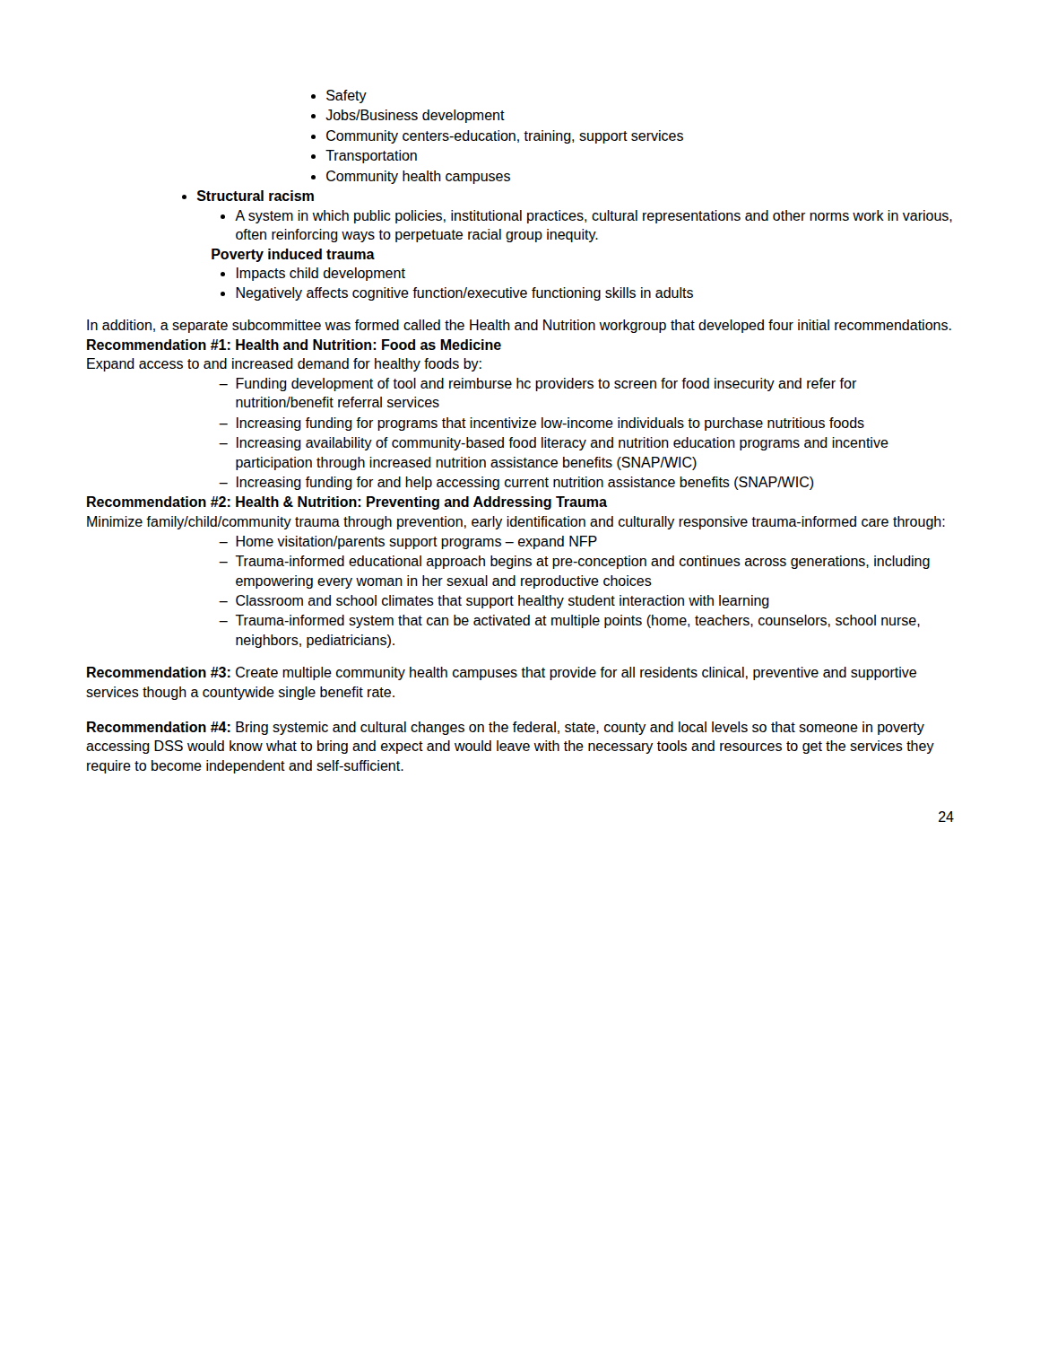Safety
Jobs/Business development
Community centers-education, training, support services
Transportation
Community health campuses
Structural racism
A system in which public policies, institutional practices, cultural representations and other norms work in various, often reinforcing ways to perpetuate racial group inequity.
Poverty induced trauma
Impacts child development
Negatively affects cognitive function/executive functioning skills in adults
In addition, a separate subcommittee was formed called the Health and Nutrition workgroup that developed four initial recommendations.
Recommendation #1: Health and Nutrition: Food as Medicine
Expand access to and increased demand for healthy foods by:
Funding development of tool and reimburse hc providers to screen for food insecurity and refer for nutrition/benefit referral services
Increasing funding for programs that incentivize low-income individuals to purchase nutritious foods
Increasing availability of community-based food literacy and nutrition education programs and incentive participation through increased nutrition assistance benefits (SNAP/WIC)
Increasing funding for and help accessing current nutrition assistance benefits (SNAP/WIC)
Recommendation #2: Health & Nutrition: Preventing and Addressing Trauma
Minimize family/child/community trauma through prevention, early identification and culturally responsive trauma-informed care through:
Home visitation/parents support programs – expand NFP
Trauma-informed educational approach begins at pre-conception and continues across generations, including empowering every woman in her sexual and reproductive choices
Classroom and school climates that support healthy student interaction with learning
Trauma-informed system that can be activated at multiple points (home, teachers, counselors, school nurse, neighbors, pediatricians).
Recommendation #3: Create multiple community health campuses that provide for all residents clinical, preventive and supportive services though a countywide single benefit rate.
Recommendation #4: Bring systemic and cultural changes on the federal, state, county and local levels so that someone in poverty accessing DSS would know what to bring and expect and would leave with the necessary tools and resources to get the services they require to become independent and self-sufficient.
24